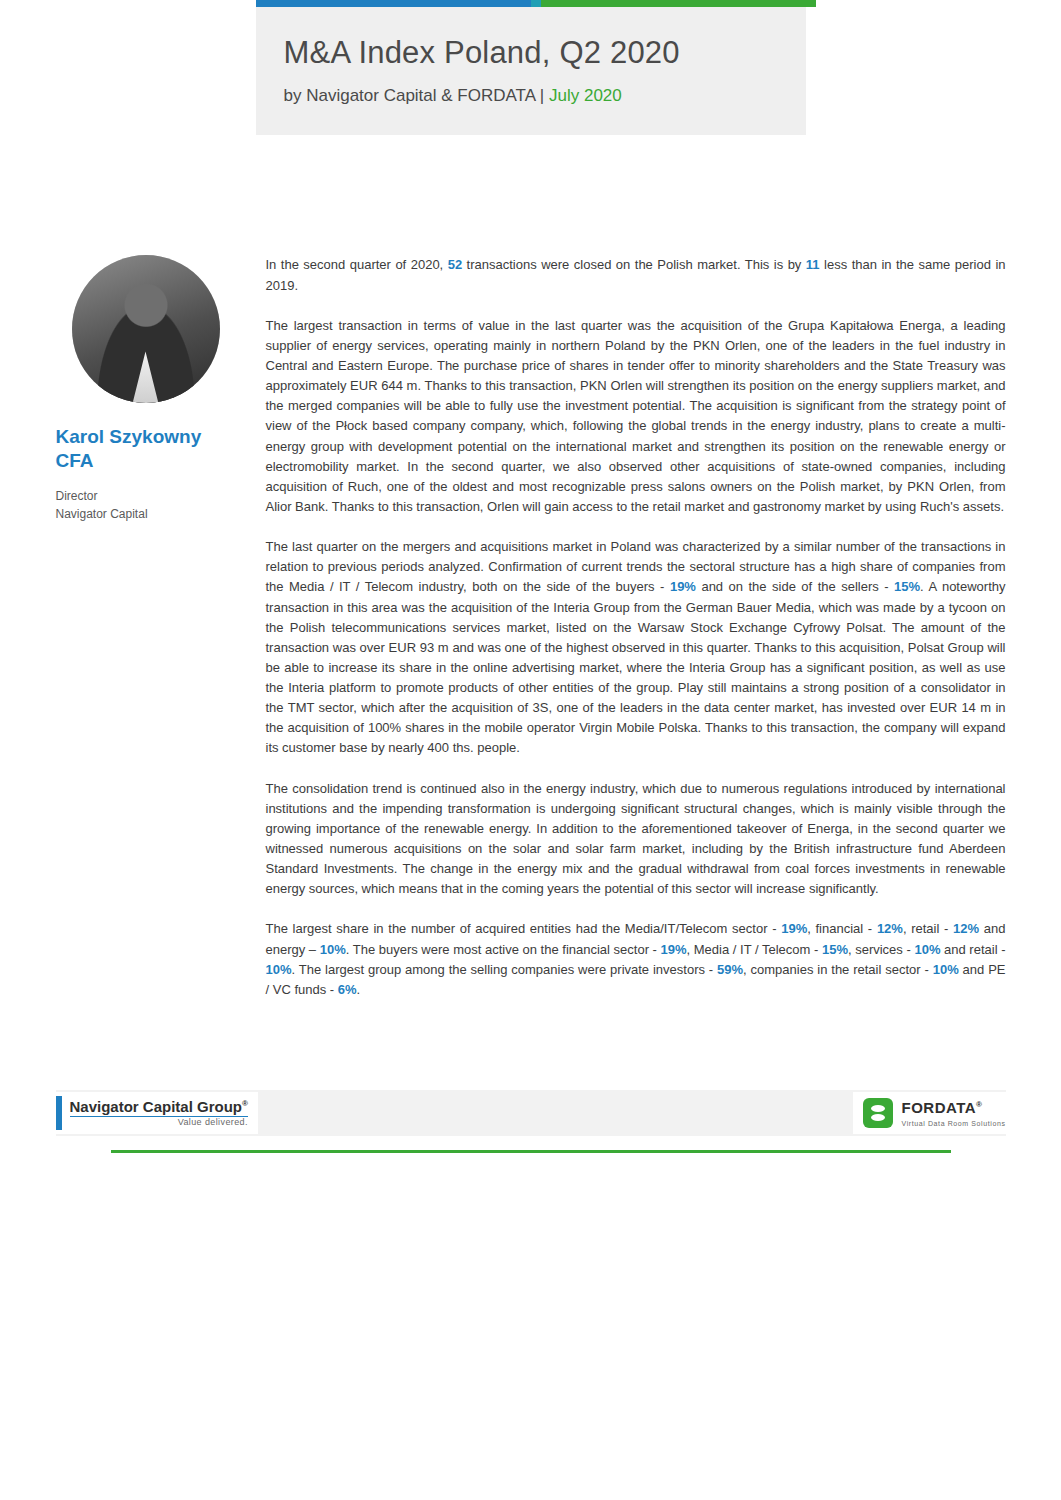M&A Index Poland, Q2 2020
by Navigator Capital & FORDATA | July 2020
Karol Szykowny
CFA
Director
Navigator Capital
In the second quarter of 2020, 52 transactions were closed on the Polish market. This is by 11 less than in the same period in 2019.
The largest transaction in terms of value in the last quarter was the acquisition of the Grupa Kapitałowa Energa, a leading supplier of energy services, operating mainly in northern Poland by the PKN Orlen, one of the leaders in the fuel industry in Central and Eastern Europe. The purchase price of shares in tender offer to minority shareholders and the State Treasury was approximately EUR 644 m. Thanks to this transaction, PKN Orlen will strengthen its position on the energy suppliers market, and the merged companies will be able to fully use the investment potential. The acquisition is significant from the strategy point of view of the Płock based company company, which, following the global trends in the energy industry, plans to create a multi-energy group with development potential on the international market and strengthen its position on the renewable energy or electromobility market. In the second quarter, we also observed other acquisitions of state-owned companies, including acquisition of Ruch, one of the oldest and most recognizable press salons owners on the Polish market, by PKN Orlen, from Alior Bank. Thanks to this transaction, Orlen will gain access to the retail market and gastronomy market by using Ruch's assets.
The last quarter on the mergers and acquisitions market in Poland was characterized by a similar number of the transactions in relation to previous periods analyzed. Confirmation of current trends the sectoral structure has a high share of companies from the Media / IT / Telecom industry, both on the side of the buyers - 19% and on the side of the sellers - 15%. A noteworthy transaction in this area was the acquisition of the Interia Group from the German Bauer Media, which was made by a tycoon on the Polish telecommunications services market, listed on the Warsaw Stock Exchange Cyfrowy Polsat. The amount of the transaction was over EUR 93 m and was one of the highest observed in this quarter. Thanks to this acquisition, Polsat Group will be able to increase its share in the online advertising market, where the Interia Group has a significant position, as well as use the Interia platform to promote products of other entities of the group. Play still maintains a strong position of a consolidator in the TMT sector, which after the acquisition of 3S, one of the leaders in the data center market, has invested over EUR 14 m in the acquisition of 100% shares in the mobile operator Virgin Mobile Polska. Thanks to this transaction, the company will expand its customer base by nearly 400 ths. people.
The consolidation trend is continued also in the energy industry, which due to numerous regulations introduced by international institutions and the impending transformation is undergoing significant structural changes, which is mainly visible through the growing importance of the renewable energy. In addition to the aforementioned takeover of Energa, in the second quarter we witnessed numerous acquisitions on the solar and solar farm market, including by the British infrastructure fund Aberdeen Standard Investments. The change in the energy mix and the gradual withdrawal from coal forces investments in renewable energy sources, which means that in the coming years the potential of this sector will increase significantly.
The largest share in the number of acquired entities had the Media/IT/Telecom sector - 19%, financial - 12%, retail - 12% and energy – 10%. The buyers were most active on the financial sector - 19%, Media / IT / Telecom - 15%, services - 10% and retail - 10%. The largest group among the selling companies were private investors - 59%, companies in the retail sector - 10% and PE / VC funds - 6%.
Navigator Capital Group®
Value delivered.
FORDATA®
Virtual Data Room Solutions